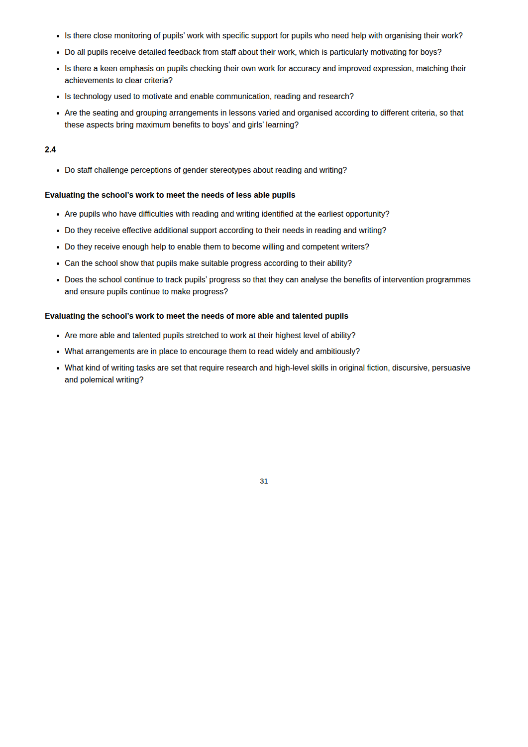Is there close monitoring of pupils’ work with specific support for pupils who need help with organising their work?
Do all pupils receive detailed feedback from staff about their work, which is particularly motivating for boys?
Is there a keen emphasis on pupils checking their own work for accuracy and improved expression, matching their achievements to clear criteria?
Is technology used to motivate and enable communication, reading and research?
Are the seating and grouping arrangements in lessons varied and organised according to different criteria, so that these aspects bring maximum benefits to boys’ and girls’ learning?
2.4
Do staff challenge perceptions of gender stereotypes about reading and writing?
Evaluating the school’s work to meet the needs of less able pupils
Are pupils who have difficulties with reading and writing identified at the earliest opportunity?
Do they receive effective additional support according to their needs in reading and writing?
Do they receive enough help to enable them to become willing and competent writers?
Can the school show that pupils make suitable progress according to their ability?
Does the school continue to track pupils’ progress so that they can analyse the benefits of intervention programmes and ensure pupils continue to make progress?
Evaluating the school’s work to meet the needs of more able and talented pupils
Are more able and talented pupils stretched to work at their highest level of ability?
What arrangements are in place to encourage them to read widely and ambitiously?
What kind of writing tasks are set that require research and high-level skills in original fiction, discursive, persuasive and polemical writing?
31